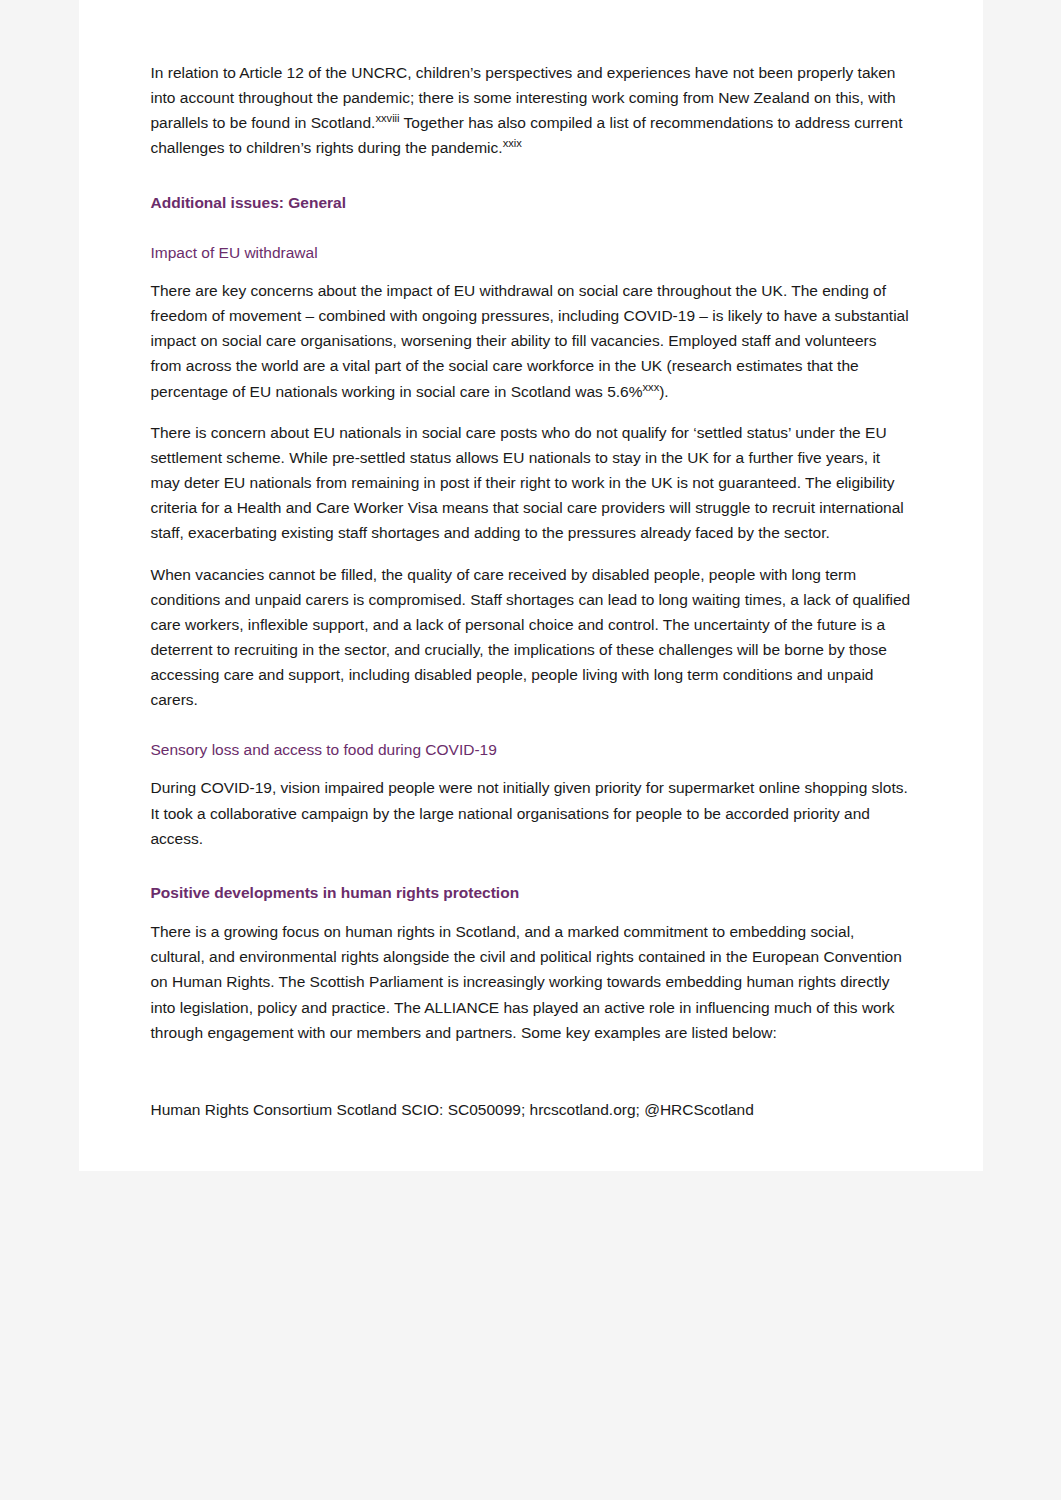In relation to Article 12 of the UNCRC, children’s perspectives and experiences have not been properly taken into account throughout the pandemic; there is some interesting work coming from New Zealand on this, with parallels to be found in Scotland.xxviii Together has also compiled a list of recommendations to address current challenges to children’s rights during the pandemic.xxix
Additional issues: General
Impact of EU withdrawal
There are key concerns about the impact of EU withdrawal on social care throughout the UK. The ending of freedom of movement – combined with ongoing pressures, including COVID-19 – is likely to have a substantial impact on social care organisations, worsening their ability to fill vacancies. Employed staff and volunteers from across the world are a vital part of the social care workforce in the UK (research estimates that the percentage of EU nationals working in social care in Scotland was 5.6%xxx).
There is concern about EU nationals in social care posts who do not qualify for ‘settled status’ under the EU settlement scheme. While pre-settled status allows EU nationals to stay in the UK for a further five years, it may deter EU nationals from remaining in post if their right to work in the UK is not guaranteed. The eligibility criteria for a Health and Care Worker Visa means that social care providers will struggle to recruit international staff, exacerbating existing staff shortages and adding to the pressures already faced by the sector.
When vacancies cannot be filled, the quality of care received by disabled people, people with long term conditions and unpaid carers is compromised. Staff shortages can lead to long waiting times, a lack of qualified care workers, inflexible support, and a lack of personal choice and control. The uncertainty of the future is a deterrent to recruiting in the sector, and crucially, the implications of these challenges will be borne by those accessing care and support, including disabled people, people living with long term conditions and unpaid carers.
Sensory loss and access to food during COVID-19
During COVID-19, vision impaired people were not initially given priority for supermarket online shopping slots. It took a collaborative campaign by the large national organisations for people to be accorded priority and access.
Positive developments in human rights protection
There is a growing focus on human rights in Scotland, and a marked commitment to embedding social, cultural, and environmental rights alongside the civil and political rights contained in the European Convention on Human Rights. The Scottish Parliament is increasingly working towards embedding human rights directly into legislation, policy and practice. The ALLIANCE has played an active role in influencing much of this work through engagement with our members and partners. Some key examples are listed below:
Human Rights Consortium Scotland SCIO: SC050099; hrcscotland.org; @HRCScotland